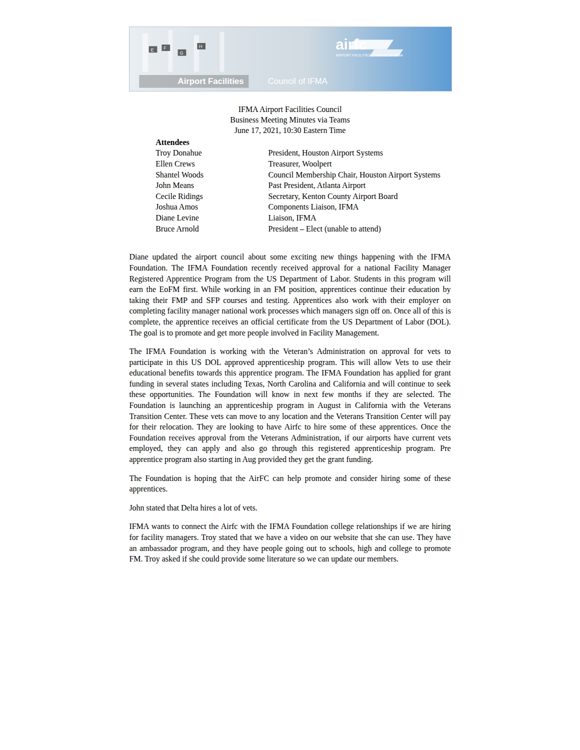IFMA Airport Facilities Council Business Meeting Minutes via Teams June 17, 2021, 10:30 Eastern Time
| Attendees |
| --- |
| Troy Donahue | President, Houston Airport Systems |
| Ellen Crews | Treasurer, Woolpert |
| Shantel Woods | Council Membership Chair, Houston Airport Systems |
| John Means | Past President, Atlanta Airport |
| Cecile Ridings | Secretary, Kenton County Airport Board |
| Joshua Amos | Components Liaison, IFMA |
| Diane Levine | Liaison, IFMA |
| Bruce Arnold | President – Elect (unable to attend) |
Diane updated the airport council about some exciting new things happening with the IFMA Foundation. The IFMA Foundation recently received approval for a national Facility Manager Registered Apprentice Program from the US Department of Labor. Students in this program will earn the EoFM first. While working in an FM position, apprentices continue their education by taking their FMP and SFP courses and testing. Apprentices also work with their employer on completing facility manager national work processes which managers sign off on. Once all of this is complete, the apprentice receives an official certificate from the US Department of Labor (DOL). The goal is to promote and get more people involved in Facility Management.
The IFMA Foundation is working with the Veteran’s Administration on approval for vets to participate in this US DOL approved apprenticeship program. This will allow Vets to use their educational benefits towards this apprentice program. The IFMA Foundation has applied for grant funding in several states including Texas, North Carolina and California and will continue to seek these opportunities. The Foundation will know in next few months if they are selected. The Foundation is launching an apprenticeship program in August in California with the Veterans Transition Center. These vets can move to any location and the Veterans Transition Center will pay for their relocation. They are looking to have Airfc to hire some of these apprentices. Once the Foundation receives approval from the Veterans Administration, if our airports have current vets employed, they can apply and also go through this registered apprenticeship program. Pre apprentice program also starting in Aug provided they get the grant funding.
The Foundation is hoping that the AirFC can help promote and consider hiring some of these apprentices.
John stated that Delta hires a lot of vets.
IFMA wants to connect the Airfc with the IFMA Foundation college relationships if we are hiring for facility managers. Troy stated that we have a video on our website that she can use. They have an ambassador program, and they have people going out to schools, high and college to promote FM. Troy asked if she could provide some literature so we can update our members.